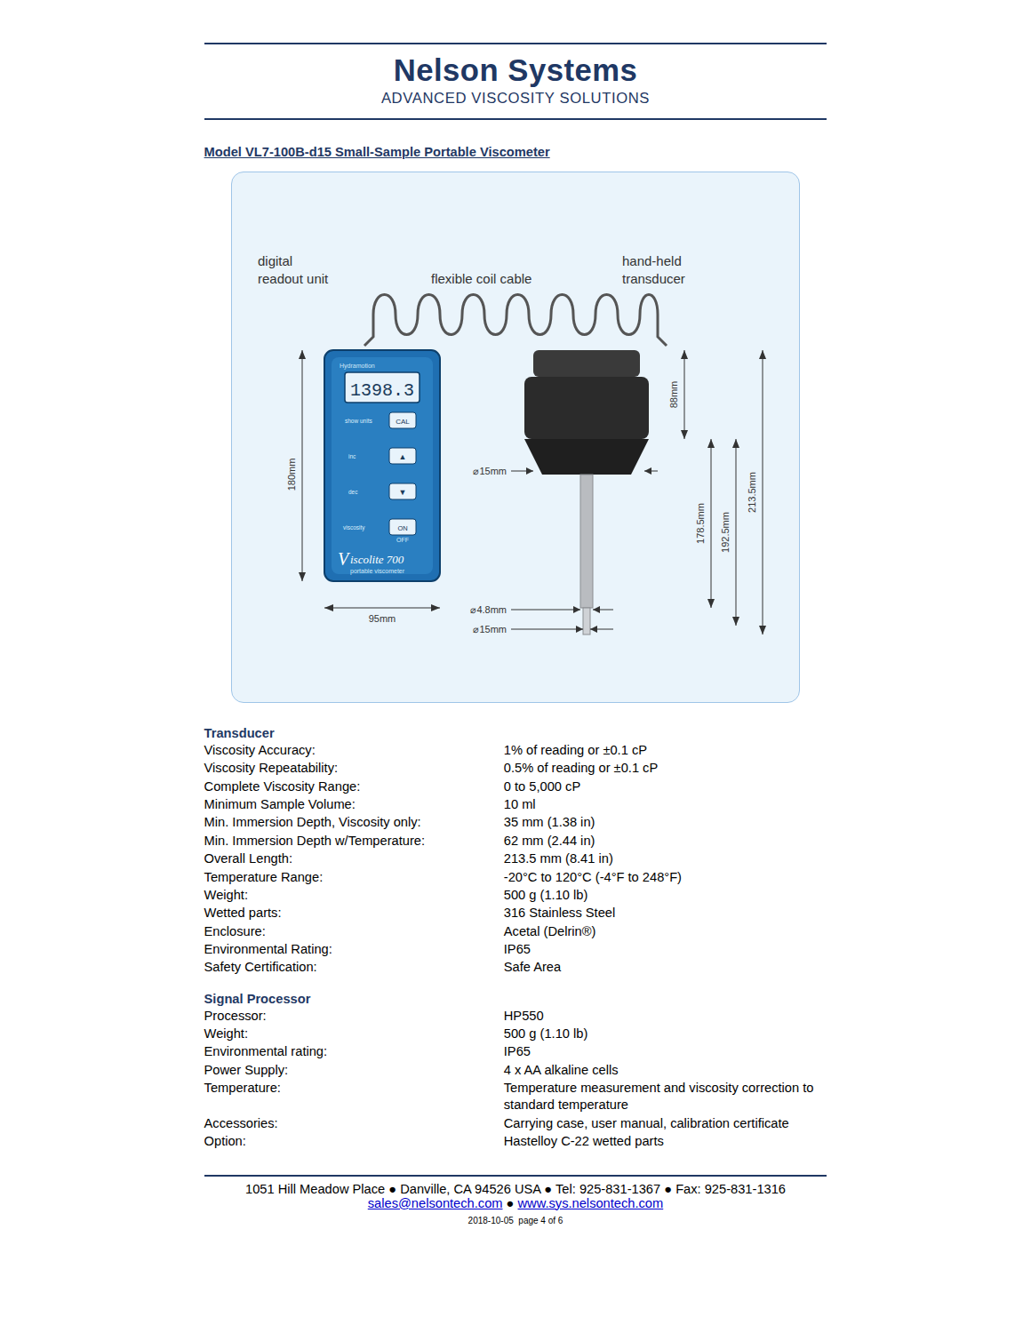Nelson Systems
ADVANCED VISCOSITY SOLUTIONS
Model VL7-100B-d15 Small-Sample Portable Viscometer
digital readout unit flexible coil cable hand-held transducer 1398.3 Hydramotion show units CAL inc ▲ dec ▼ viscosity ON OFF V iscolite 700 portable viscometer 180mm 95mm 88mm 178.5mm 192.5mm 213.5mm ⌀15mm ⌀4.8mm ⌀15mm
Transducer
| Viscosity Accuracy: | 1% of reading or ±0.1 cP |
| Viscosity Repeatability: | 0.5% of reading or ±0.1 cP |
| Complete Viscosity Range: | 0 to 5,000 cP |
| Minimum Sample Volume: | 10 ml |
| Min. Immersion Depth, Viscosity only: | 35 mm (1.38 in) |
| Min. Immersion Depth w/Temperature: | 62 mm (2.44 in) |
| Overall Length: | 213.5 mm (8.41 in) |
| Temperature Range: | -20°C to 120°C (-4°F to 248°F) |
| Weight: | 500 g (1.10 lb) |
| Wetted parts: | 316 Stainless Steel |
| Enclosure: | Acetal (Delrin®) |
| Environmental Rating: | IP65 |
| Safety Certification: | Safe Area |
Signal Processor
| Processor: | HP550 |
| Weight: | 500 g (1.10 lb) |
| Environmental rating: | IP65 |
| Power Supply: | 4 x AA alkaline cells |
| Temperature: | Temperature measurement and viscosity correction to standard temperature |
| Accessories: | Carrying case, user manual, calibration certificate |
| Option: | Hastelloy C-22 wetted parts |
1051 Hill Meadow Place ● Danville, CA 94526 USA ● Tel: 925-831-1367 ● Fax: 925-831-1316
sales@nelsontech.com ● www.sys.nelsontech.com
2018-10-05 page 4 of 6